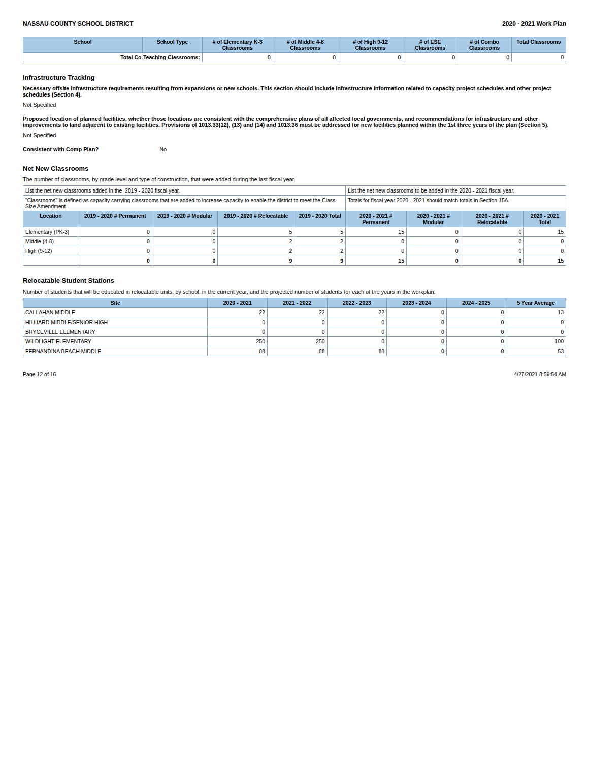NASSAU COUNTY SCHOOL DISTRICT
2020 - 2021 Work Plan
| School | School Type | # of Elementary K-3 Classrooms | # of Middle 4-8 Classrooms | # of High 9-12 Classrooms | # of ESE Classrooms | # of Combo Classrooms | Total Classrooms |
| --- | --- | --- | --- | --- | --- | --- | --- |
| Total Co-Teaching Classrooms: | 0 | 0 | 0 | 0 | 0 | 0 |
Infrastructure Tracking
Necessary offsite infrastructure requirements resulting from expansions or new schools. This section should include infrastructure information related to capacity project schedules and other project schedules (Section 4).
Not Specified
Proposed location of planned facilities, whether those locations are consistent with the comprehensive plans of all affected local governments, and recommendations for infrastructure and other improvements to land adjacent to existing facilities. Provisions of 1013.33(12), (13) and (14) and 1013.36 must be addressed for new facilities planned within the 1st three years of the plan (Section 5).
Not Specified
Consistent with Comp Plan?No
Net New Classrooms
The number of classrooms, by grade level and type of construction, that were added during the last fiscal year.
| List the net new classrooms added in the 2019 - 2020 fiscal year. | List the net new classrooms to be added in the 2020 - 2021 fiscal year. |
| "Classrooms" is defined as capacity carrying classrooms that are added to increase capacity to enable the district to meet the Class Size Amendment. | Totals for fiscal year 2020 - 2021 should match totals in Section 15A. |
| Location | 2019 - 2020 # Permanent | 2019 - 2020 # Modular | 2019 - 2020 # Relocatable | 2019 - 2020 Total | 2020 - 2021 # Permanent | 2020 - 2021 # Modular | 2020 - 2021 # Relocatable | 2020 - 2021 Total |
| Elementary (PK-3) | 0 | 0 | 5 | 5 | 15 | 0 | 0 | 15 |
| Middle (4-8) | 0 | 0 | 2 | 2 | 0 | 0 | 0 | 0 |
| High (9-12) | 0 | 0 | 2 | 2 | 0 | 0 | 0 | 0 |
| | 0 | 0 | 9 | 9 | 15 | 0 | 0 | 15 |
Relocatable Student Stations
Number of students that will be educated in relocatable units, by school, in the current year, and the projected number of students for each of the years in the workplan.
| Site | 2020 - 2021 | 2021 - 2022 | 2022 - 2023 | 2023 - 2024 | 2024 - 2025 | 5 Year Average |
| --- | --- | --- | --- | --- | --- | --- |
| CALLAHAN MIDDLE | 22 | 22 | 22 | 0 | 0 | 13 |
| HILLIARD MIDDLE/SENIOR HIGH | 0 | 0 | 0 | 0 | 0 | 0 |
| BRYCEVILLE ELEMENTARY | 0 | 0 | 0 | 0 | 0 | 0 |
| WILDLIGHT ELEMENTARY | 250 | 250 | 0 | 0 | 0 | 100 |
| FERNANDINA BEACH MIDDLE | 88 | 88 | 88 | 0 | 0 | 53 |
Page 12 of 16
4/27/2021 8:59:54 AM